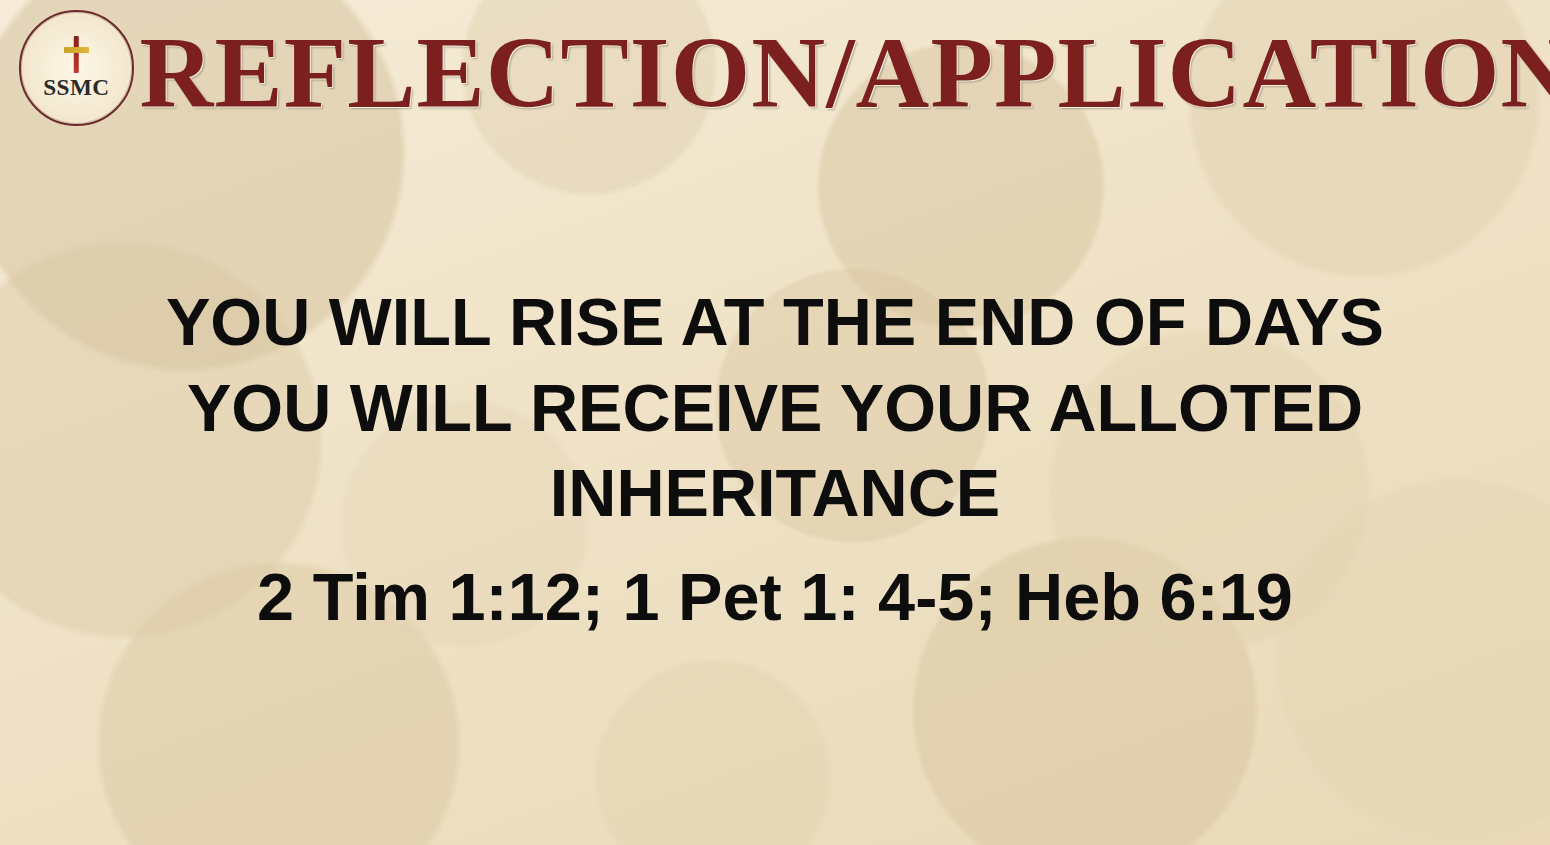SSMC
REFLECTION/APPLICATION
YOU WILL RISE AT THE END OF DAYS YOU WILL RECEIVE YOUR ALLOTED INHERITANCE
2 Tim 1:12; 1 Pet 1: 4-5; Heb 6:19